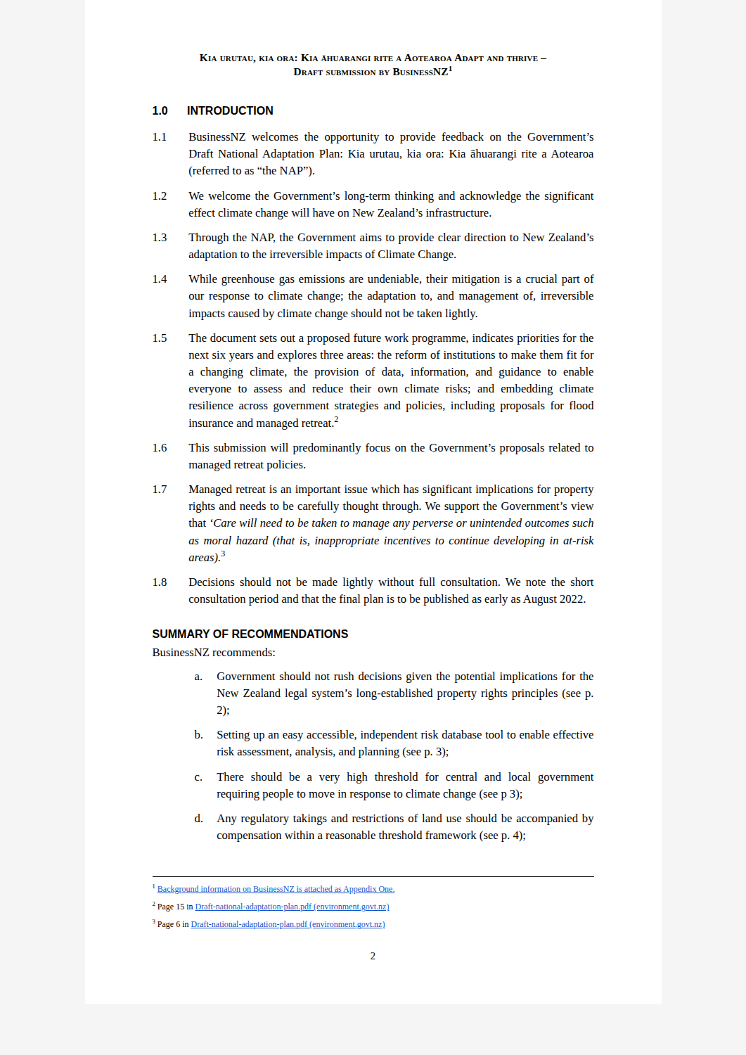Kia urutau, kia ora: Kia āhuarangi rite a Aotearoa Adapt and thrive – Draft submission by BusinessNZ1
1.0 INTRODUCTION
1.1 BusinessNZ welcomes the opportunity to provide feedback on the Government’s Draft National Adaptation Plan: Kia urutau, kia ora: Kia āhuarangi rite a Aotearoa (referred to as “the NAP”).
1.2 We welcome the Government’s long-term thinking and acknowledge the significant effect climate change will have on New Zealand’s infrastructure.
1.3 Through the NAP, the Government aims to provide clear direction to New Zealand’s adaptation to the irreversible impacts of Climate Change.
1.4 While greenhouse gas emissions are undeniable, their mitigation is a crucial part of our response to climate change; the adaptation to, and management of, irreversible impacts caused by climate change should not be taken lightly.
1.5 The document sets out a proposed future work programme, indicates priorities for the next six years and explores three areas: the reform of institutions to make them fit for a changing climate, the provision of data, information, and guidance to enable everyone to assess and reduce their own climate risks; and embedding climate resilience across government strategies and policies, including proposals for flood insurance and managed retreat.2
1.6 This submission will predominantly focus on the Government’s proposals related to managed retreat policies.
1.7 Managed retreat is an important issue which has significant implications for property rights and needs to be carefully thought through. We support the Government’s view that ‘Care will need to be taken to manage any perverse or unintended outcomes such as moral hazard (that is, inappropriate incentives to continue developing in at-risk areas).3
1.8 Decisions should not be made lightly without full consultation. We note the short consultation period and that the final plan is to be published as early as August 2022.
SUMMARY OF RECOMMENDATIONS
BusinessNZ recommends:
a. Government should not rush decisions given the potential implications for the New Zealand legal system’s long-established property rights principles (see p. 2);
b. Setting up an easy accessible, independent risk database tool to enable effective risk assessment, analysis, and planning (see p. 3);
c. There should be a very high threshold for central and local government requiring people to move in response to climate change (see p 3);
d. Any regulatory takings and restrictions of land use should be accompanied by compensation within a reasonable threshold framework (see p. 4);
1 Background information on BusinessNZ is attached as Appendix One.
2 Page 15 in Draft-national-adaptation-plan.pdf (environment.govt.nz)
3 Page 6 in Draft-national-adaptation-plan.pdf (environment.govt.nz)
2